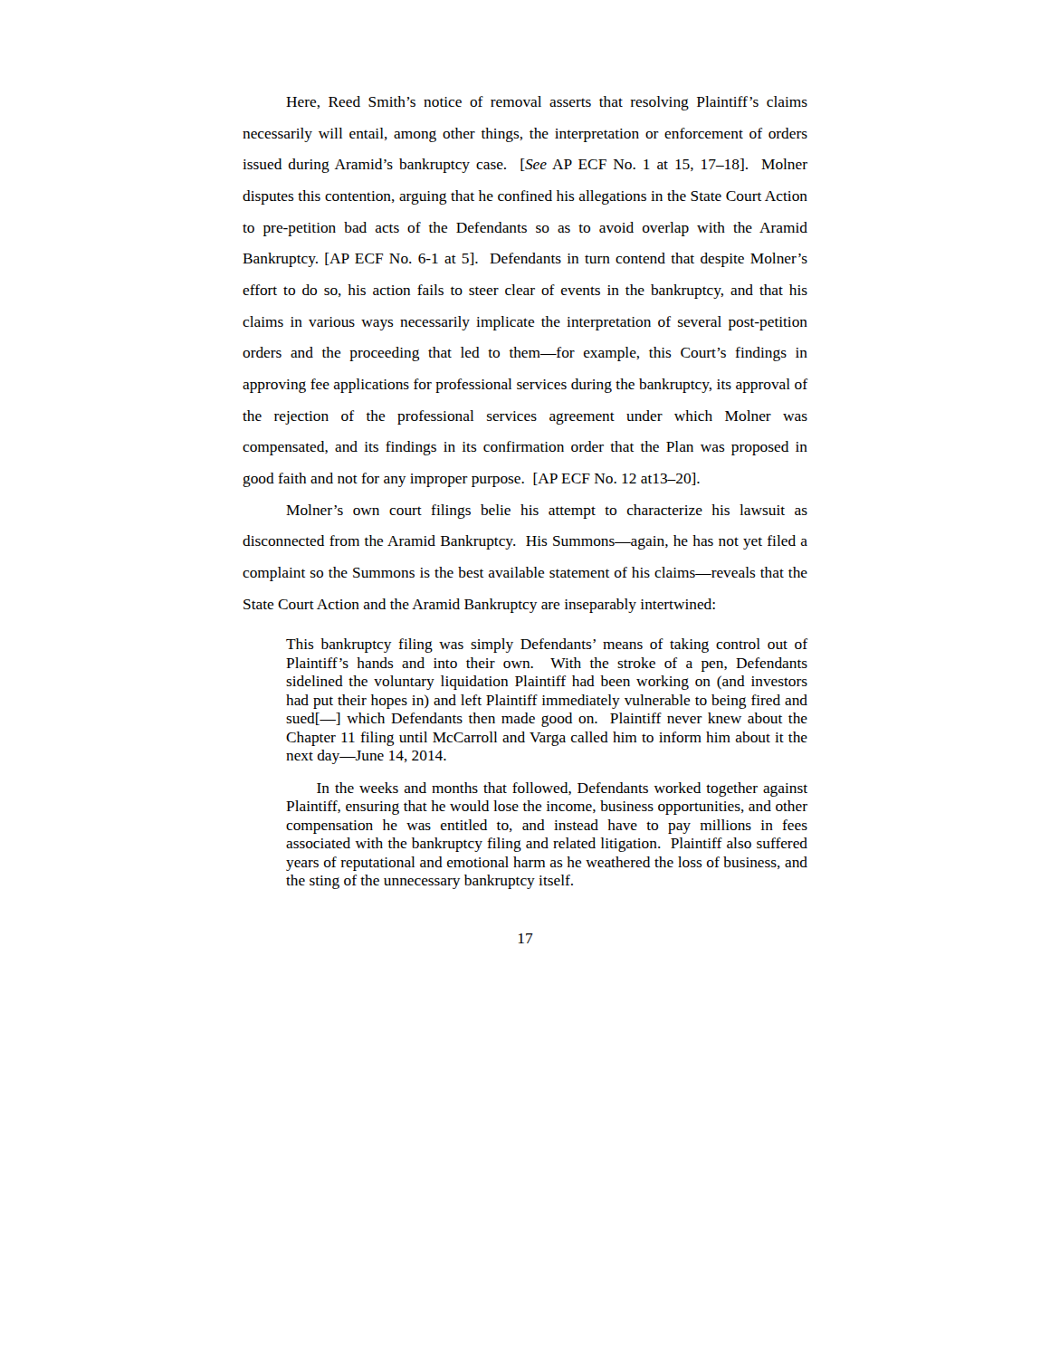Here, Reed Smith’s notice of removal asserts that resolving Plaintiff’s claims necessarily will entail, among other things, the interpretation or enforcement of orders issued during Aramid’s bankruptcy case. [See AP ECF No. 1 at 15, 17–18]. Molner disputes this contention, arguing that he confined his allegations in the State Court Action to pre-petition bad acts of the Defendants so as to avoid overlap with the Aramid Bankruptcy. [AP ECF No. 6-1 at 5]. Defendants in turn contend that despite Molner’s effort to do so, his action fails to steer clear of events in the bankruptcy, and that his claims in various ways necessarily implicate the interpretation of several post-petition orders and the proceeding that led to them—for example, this Court’s findings in approving fee applications for professional services during the bankruptcy, its approval of the rejection of the professional services agreement under which Molner was compensated, and its findings in its confirmation order that the Plan was proposed in good faith and not for any improper purpose. [AP ECF No. 12 at13–20].
Molner’s own court filings belie his attempt to characterize his lawsuit as disconnected from the Aramid Bankruptcy. His Summons—again, he has not yet filed a complaint so the Summons is the best available statement of his claims—reveals that the State Court Action and the Aramid Bankruptcy are inseparably intertwined:
This bankruptcy filing was simply Defendants’ means of taking control out of Plaintiff’s hands and into their own. With the stroke of a pen, Defendants sidelined the voluntary liquidation Plaintiff had been working on (and investors had put their hopes in) and left Plaintiff immediately vulnerable to being fired and sued[—] which Defendants then made good on. Plaintiff never knew about the Chapter 11 filing until McCarroll and Varga called him to inform him about it the next day—June 14, 2014.
In the weeks and months that followed, Defendants worked together against Plaintiff, ensuring that he would lose the income, business opportunities, and other compensation he was entitled to, and instead have to pay millions in fees associated with the bankruptcy filing and related litigation. Plaintiff also suffered years of reputational and emotional harm as he weathered the loss of business, and the sting of the unnecessary bankruptcy itself.
17